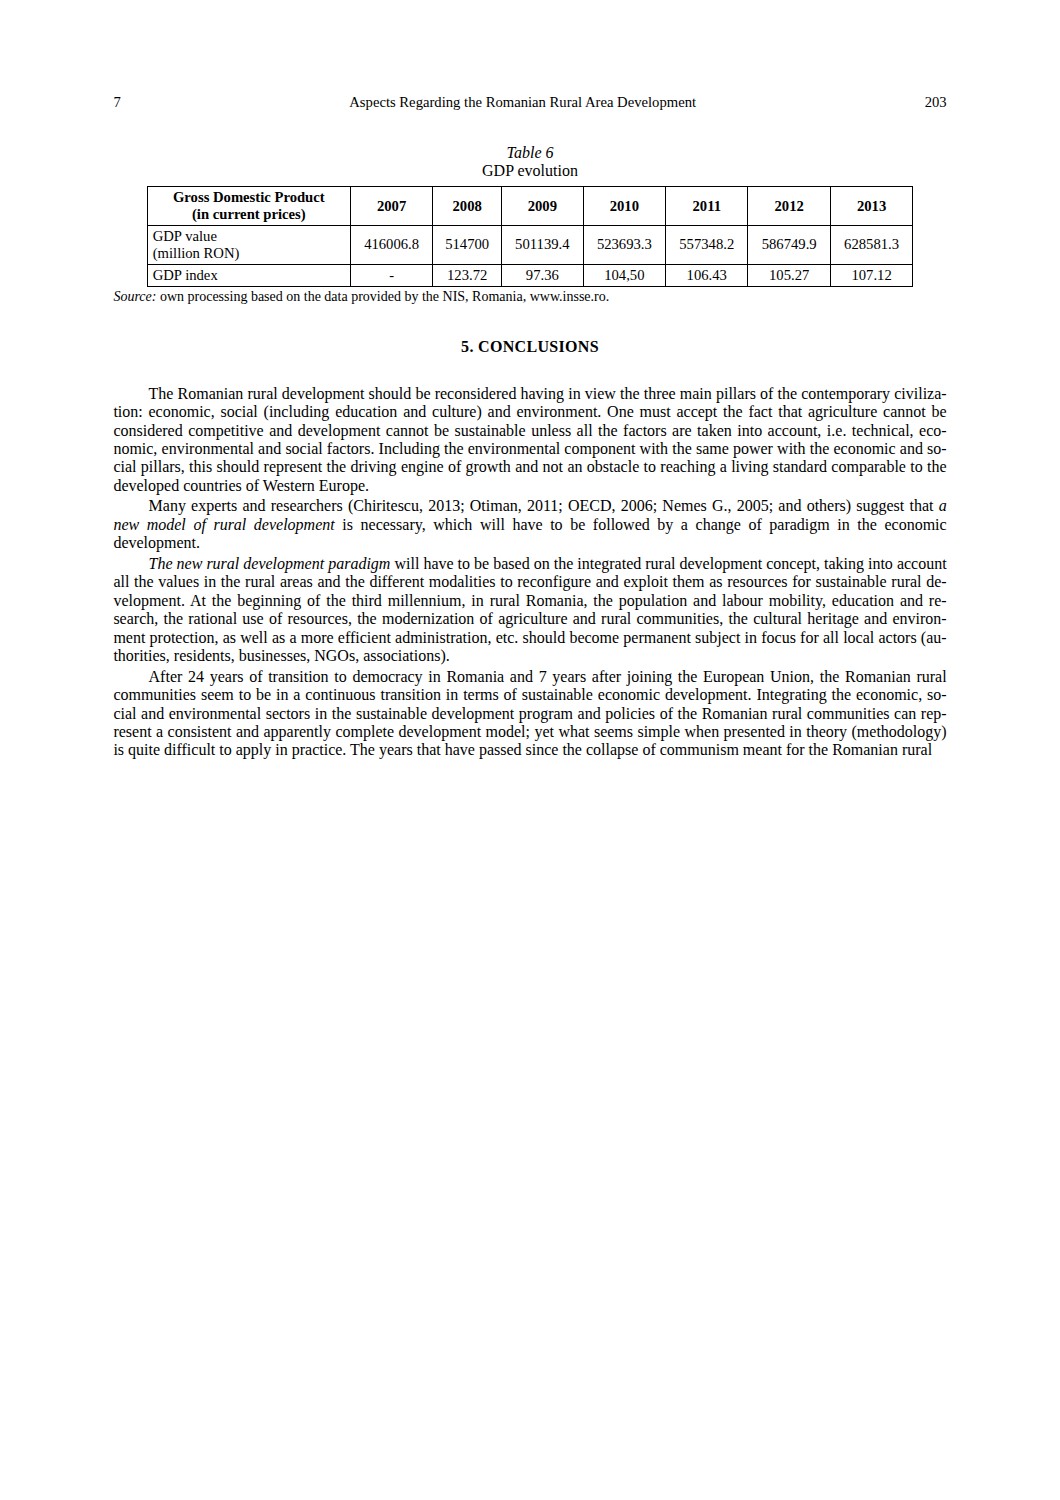7 Aspects Regarding the Romanian Rural Area Development 203
Table 6 GDP evolution
| Gross Domestic Product (in current prices) | 2007 | 2008 | 2009 | 2010 | 2011 | 2012 | 2013 |
| --- | --- | --- | --- | --- | --- | --- | --- |
| GDP value (million RON) | 416006.8 | 514700 | 501139.4 | 523693.3 | 557348.2 | 586749.9 | 628581.3 |
| GDP index | - | 123.72 | 97.36 | 104,50 | 106.43 | 105.27 | 107.12 |
Source: own processing based on the data provided by the NIS, Romania, www.insse.ro.
5. CONCLUSIONS
The Romanian rural development should be reconsidered having in view the three main pillars of the contemporary civilization: economic, social (including education and culture) and environment. One must accept the fact that agriculture cannot be considered competitive and development cannot be sustainable unless all the factors are taken into account, i.e. technical, economic, environmental and social factors. Including the environmental component with the same power with the economic and social pillars, this should represent the driving engine of growth and not an obstacle to reaching a living standard comparable to the developed countries of Western Europe.
Many experts and researchers (Chiritescu, 2013; Otiman, 2011; OECD, 2006; Nemes G., 2005; and others) suggest that a new model of rural development is necessary, which will have to be followed by a change of paradigm in the economic development.
The new rural development paradigm will have to be based on the integrated rural development concept, taking into account all the values in the rural areas and the different modalities to reconfigure and exploit them as resources for sustainable rural development. At the beginning of the third millennium, in rural Romania, the population and labour mobility, education and research, the rational use of resources, the modernization of agriculture and rural communities, the cultural heritage and environment protection, as well as a more efficient administration, etc. should become permanent subject in focus for all local actors (authorities, residents, businesses, NGOs, associations).
After 24 years of transition to democracy in Romania and 7 years after joining the European Union, the Romanian rural communities seem to be in a continuous transition in terms of sustainable economic development. Integrating the economic, social and environmental sectors in the sustainable development program and policies of the Romanian rural communities can represent a consistent and apparently complete development model; yet what seems simple when presented in theory (methodology) is quite difficult to apply in practice. The years that have passed since the collapse of communism meant for the Romanian rural